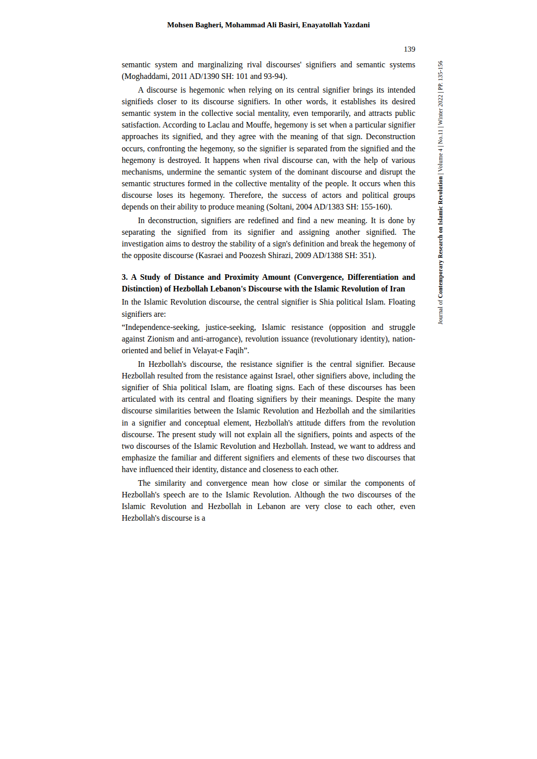Mohsen Bagheri, Mohammad Ali Basiri, Enayatollah Yazdani
139
Journal of Contemporary Research on Islamic Revolution | Volume 4 | No.11 | Winter 2022 | PP. 135-156
semantic system and marginalizing rival discourses' signifiers and semantic systems (Moghaddami, 2011 AD/1390 SH: 101 and 93-94).
A discourse is hegemonic when relying on its central signifier brings its intended signifieds closer to its discourse signifiers. In other words, it establishes its desired semantic system in the collective social mentality, even temporarily, and attracts public satisfaction. According to Laclau and Mouffe, hegemony is set when a particular signifier approaches its signified, and they agree with the meaning of that sign. Deconstruction occurs, confronting the hegemony, so the signifier is separated from the signified and the hegemony is destroyed. It happens when rival discourse can, with the help of various mechanisms, undermine the semantic system of the dominant discourse and disrupt the semantic structures formed in the collective mentality of the people. It occurs when this discourse loses its hegemony. Therefore, the success of actors and political groups depends on their ability to produce meaning (Soltani, 2004 AD/1383 SH: 155-160).
In deconstruction, signifiers are redefined and find a new meaning. It is done by separating the signified from its signifier and assigning another signified. The investigation aims to destroy the stability of a sign's definition and break the hegemony of the opposite discourse (Kasraei and Poozesh Shirazi, 2009 AD/1388 SH: 351).
3. A Study of Distance and Proximity Amount (Convergence, Differentiation and Distinction) of Hezbollah Lebanon's Discourse with the Islamic Revolution of Iran
In the Islamic Revolution discourse, the central signifier is Shia political Islam. Floating signifiers are:
“Independence-seeking, justice-seeking, Islamic resistance (opposition and struggle against Zionism and anti-arrogance), revolution issuance (revolutionary identity), nation-oriented and belief in Velayat-e Faqih”.
In Hezbollah's discourse, the resistance signifier is the central signifier. Because Hezbollah resulted from the resistance against Israel, other signifiers above, including the signifier of Shia political Islam, are floating signs. Each of these discourses has been articulated with its central and floating signifiers by their meanings. Despite the many discourse similarities between the Islamic Revolution and Hezbollah and the similarities in a signifier and conceptual element, Hezbollah's attitude differs from the revolution discourse. The present study will not explain all the signifiers, points and aspects of the two discourses of the Islamic Revolution and Hezbollah. Instead, we want to address and emphasize the familiar and different signifiers and elements of these two discourses that have influenced their identity, distance and closeness to each other.
The similarity and convergence mean how close or similar the components of Hezbollah's speech are to the Islamic Revolution. Although the two discourses of the Islamic Revolution and Hezbollah in Lebanon are very close to each other, even Hezbollah's discourse is a